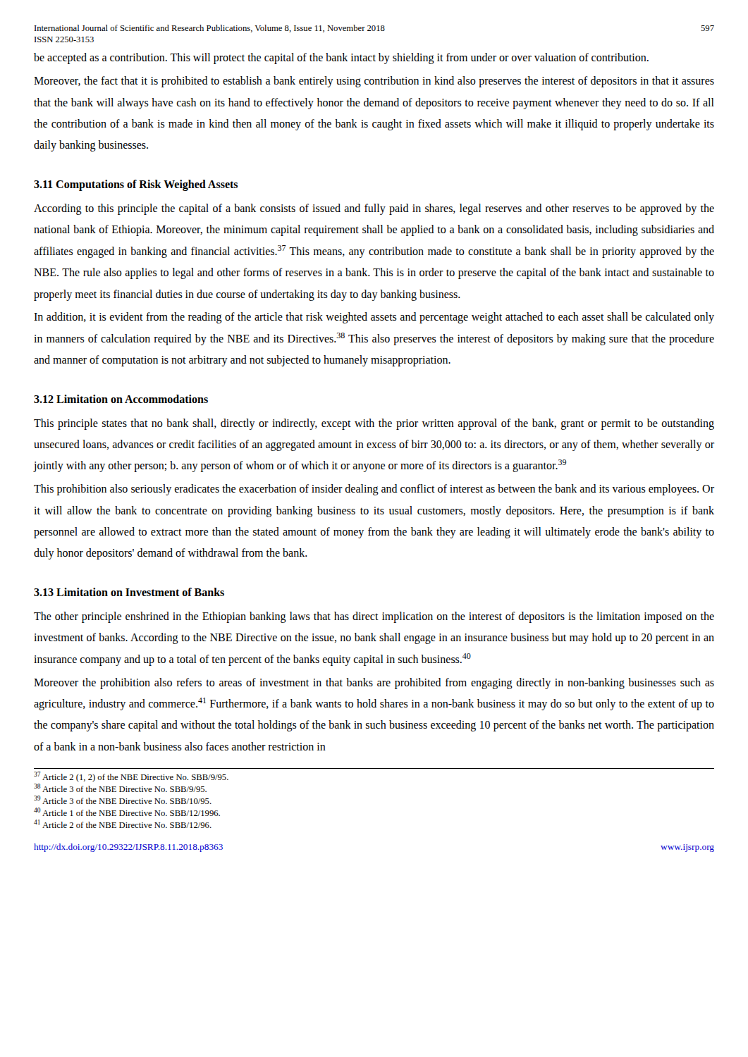597 International Journal of Scientific and Research Publications, Volume 8, Issue 11, November 2018 ISSN 2250-3153
be accepted as a contribution. This will protect the capital of the bank intact by shielding it from under or over valuation of contribution.
Moreover, the fact that it is prohibited to establish a bank entirely using contribution in kind also preserves the interest of depositors in that it assures that the bank will always have cash on its hand to effectively honor the demand of depositors to receive payment whenever they need to do so. If all the contribution of a bank is made in kind then all money of the bank is caught in fixed assets which will make it illiquid to properly undertake its daily banking businesses.
3.11 Computations of Risk Weighed Assets
According to this principle the capital of a bank consists of issued and fully paid in shares, legal reserves and other reserves to be approved by the national bank of Ethiopia. Moreover, the minimum capital requirement shall be applied to a bank on a consolidated basis, including subsidiaries and affiliates engaged in banking and financial activities.37 This means, any contribution made to constitute a bank shall be in priority approved by the NBE. The rule also applies to legal and other forms of reserves in a bank. This is in order to preserve the capital of the bank intact and sustainable to properly meet its financial duties in due course of undertaking its day to day banking business.
In addition, it is evident from the reading of the article that risk weighted assets and percentage weight attached to each asset shall be calculated only in manners of calculation required by the NBE and its Directives.38 This also preserves the interest of depositors by making sure that the procedure and manner of computation is not arbitrary and not subjected to humanely misappropriation.
3.12 Limitation on Accommodations
This principle states that no bank shall, directly or indirectly, except with the prior written approval of the bank, grant or permit to be outstanding unsecured loans, advances or credit facilities of an aggregated amount in excess of birr 30,000 to: a. its directors, or any of them, whether severally or jointly with any other person; b. any person of whom or of which it or anyone or more of its directors is a guarantor.39
This prohibition also seriously eradicates the exacerbation of insider dealing and conflict of interest as between the bank and its various employees. Or it will allow the bank to concentrate on providing banking business to its usual customers, mostly depositors. Here, the presumption is if bank personnel are allowed to extract more than the stated amount of money from the bank they are leading it will ultimately erode the bank's ability to duly honor depositors' demand of withdrawal from the bank.
3.13 Limitation on Investment of Banks
The other principle enshrined in the Ethiopian banking laws that has direct implication on the interest of depositors is the limitation imposed on the investment of banks. According to the NBE Directive on the issue, no bank shall engage in an insurance business but may hold up to 20 percent in an insurance company and up to a total of ten percent of the banks equity capital in such business.40
Moreover the prohibition also refers to areas of investment in that banks are prohibited from engaging directly in non-banking businesses such as agriculture, industry and commerce.41 Furthermore, if a bank wants to hold shares in a non-bank business it may do so but only to the extent of up to the company's share capital and without the total holdings of the bank in such business exceeding 10 percent of the banks net worth. The participation of a bank in a non-bank business also faces another restriction in
37 Article 2 (1, 2) of the NBE Directive No. SBB/9/95.
38 Article 3 of the NBE Directive No. SBB/9/95.
39 Article 3 of the NBE Directive No. SBB/10/95.
40 Article 1 of the NBE Directive No. SBB/12/1996.
41 Article 2 of the NBE Directive No. SBB/12/96.
http://dx.doi.org/10.29322/IJSRP.8.11.2018.p8363 www.ijsrp.org